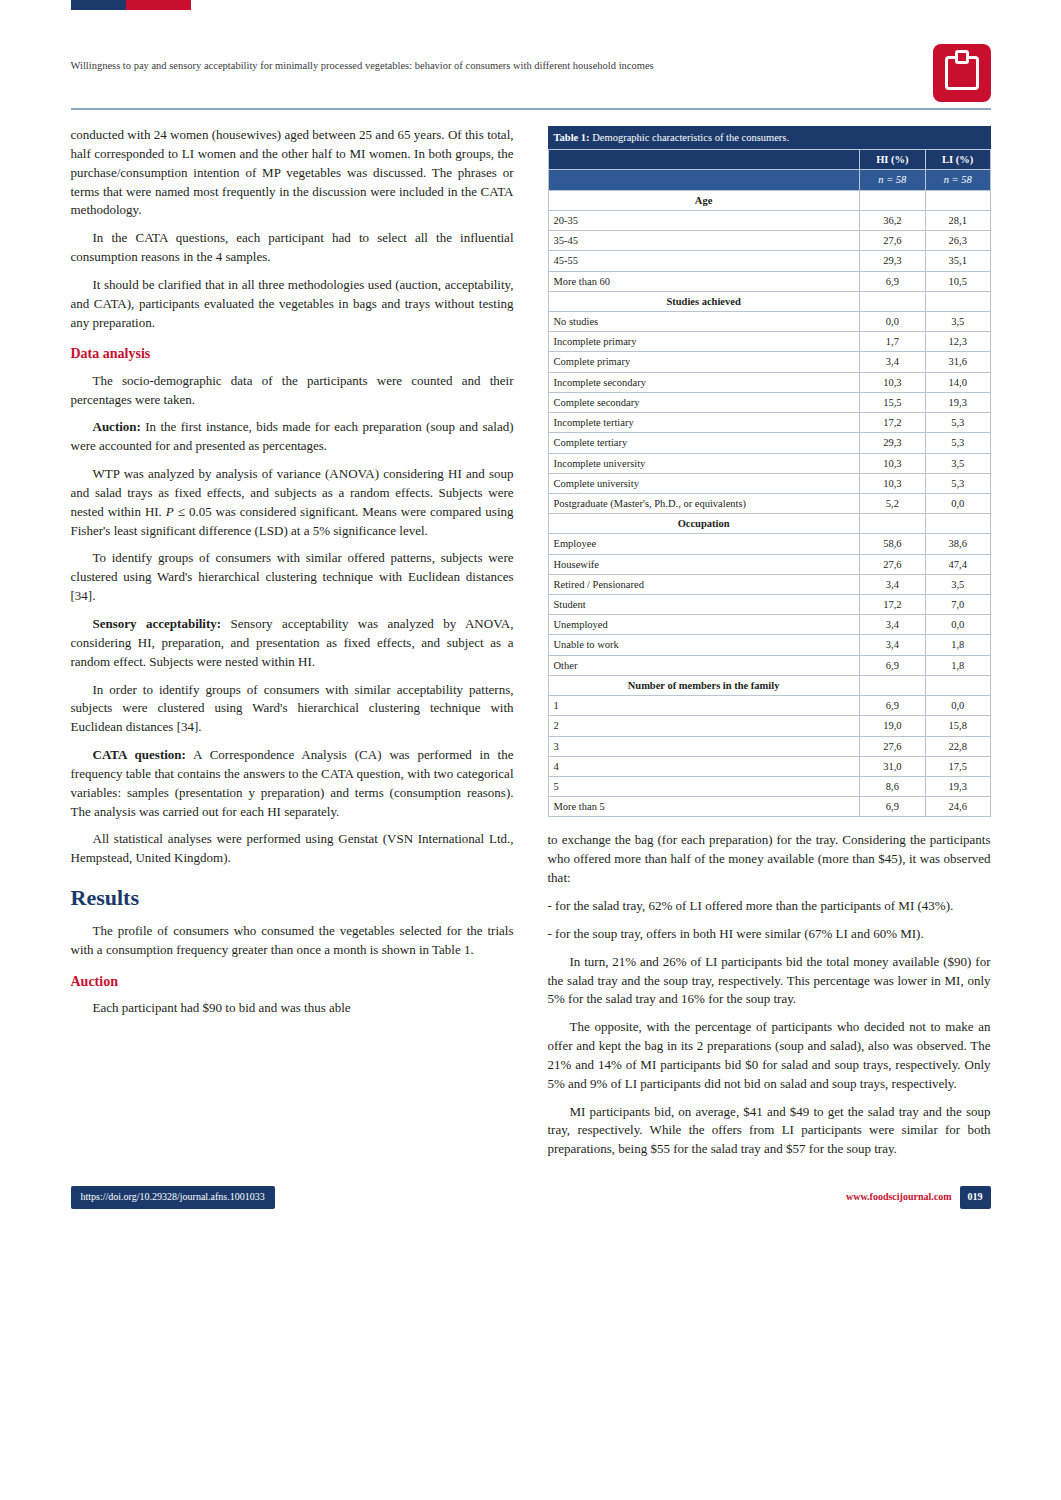Willingness to pay and sensory acceptability for minimally processed vegetables: behavior of consumers with different household incomes
conducted with 24 women (housewives) aged between 25 and 65 years. Of this total, half corresponded to LI women and the other half to MI women. In both groups, the purchase/consumption intention of MP vegetables was discussed. The phrases or terms that were named most frequently in the discussion were included in the CATA methodology.
In the CATA questions, each participant had to select all the influential consumption reasons in the 4 samples.
It should be clarified that in all three methodologies used (auction, acceptability, and CATA), participants evaluated the vegetables in bags and trays without testing any preparation.
Data analysis
The socio-demographic data of the participants were counted and their percentages were taken.
Auction: In the first instance, bids made for each preparation (soup and salad) were accounted for and presented as percentages.
WTP was analyzed by analysis of variance (ANOVA) considering HI and soup and salad trays as fixed effects, and subjects as a random effects. Subjects were nested within HI. P ≤ 0.05 was considered significant. Means were compared using Fisher's least significant difference (LSD) at a 5% significance level.
To identify groups of consumers with similar offered patterns, subjects were clustered using Ward's hierarchical clustering technique with Euclidean distances [34].
Sensory acceptability: Sensory acceptability was analyzed by ANOVA, considering HI, preparation, and presentation as fixed effects, and subject as a random effect. Subjects were nested within HI.
In order to identify groups of consumers with similar acceptability patterns, subjects were clustered using Ward's hierarchical clustering technique with Euclidean distances [34].
CATA question: A Correspondence Analysis (CA) was performed in the frequency table that contains the answers to the CATA question, with two categorical variables: samples (presentation y preparation) and terms (consumption reasons). The analysis was carried out for each HI separately.
All statistical analyses were performed using Genstat (VSN International Ltd., Hempstead, United Kingdom).
Results
The profile of consumers who consumed the vegetables selected for the trials with a consumption frequency greater than once a month is shown in Table 1.
Auction
Each participant had $90 to bid and was thus able
Table 1: Demographic characteristics of the consumers.
| | HI (%) | LI (%) |
| --- | --- | --- |
| | n = 58 | n = 58 |
| Age | | |
| 20-35 | 36,2 | 28,1 |
| 35-45 | 27,6 | 26,3 |
| 45-55 | 29,3 | 35,1 |
| More than 60 | 6,9 | 10,5 |
| Studies achieved | | |
| No studies | 0,0 | 3,5 |
| Incomplete primary | 1,7 | 12,3 |
| Complete primary | 3,4 | 31,6 |
| Incomplete secondary | 10,3 | 14,0 |
| Complete secondary | 15,5 | 19,3 |
| Incomplete tertiary | 17,2 | 5,3 |
| Complete tertiary | 29,3 | 5,3 |
| Incomplete university | 10,3 | 3,5 |
| Complete university | 10,3 | 5,3 |
| Postgraduate (Master's, Ph.D., or equivalents) | 5,2 | 0,0 |
| Occupation | | |
| Employee | 58,6 | 38,6 |
| Housewife | 27,6 | 47,4 |
| Retired / Pensionared | 3,4 | 3,5 |
| Student | 17,2 | 7,0 |
| Unemployed | 3,4 | 0,0 |
| Unable to work | 3,4 | 1,8 |
| Other | 6,9 | 1,8 |
| Number of members in the family | | |
| 1 | 6,9 | 0,0 |
| 2 | 19,0 | 15,8 |
| 3 | 27,6 | 22,8 |
| 4 | 31,0 | 17,5 |
| 5 | 8,6 | 19,3 |
| More than 5 | 6,9 | 24,6 |
to exchange the bag (for each preparation) for the tray. Considering the participants who offered more than half of the money available (more than $45), it was observed that:
- for the salad tray, 62% of LI offered more than the participants of MI (43%).
- for the soup tray, offers in both HI were similar (67% LI and 60% MI).
In turn, 21% and 26% of LI participants bid the total money available ($90) for the salad tray and the soup tray, respectively. This percentage was lower in MI, only 5% for the salad tray and 16% for the soup tray.
The opposite, with the percentage of participants who decided not to make an offer and kept the bag in its 2 preparations (soup and salad), also was observed. The 21% and 14% of MI participants bid $0 for salad and soup trays, respectively. Only 5% and 9% of LI participants did not bid on salad and soup trays, respectively.
MI participants bid, on average, $41 and $49 to get the salad tray and the soup tray, respectively. While the offers from LI participants were similar for both preparations, being $55 for the salad tray and $57 for the soup tray.
https://doi.org/10.29328/journal.afns.1001033
www.foodscijournal.com 019